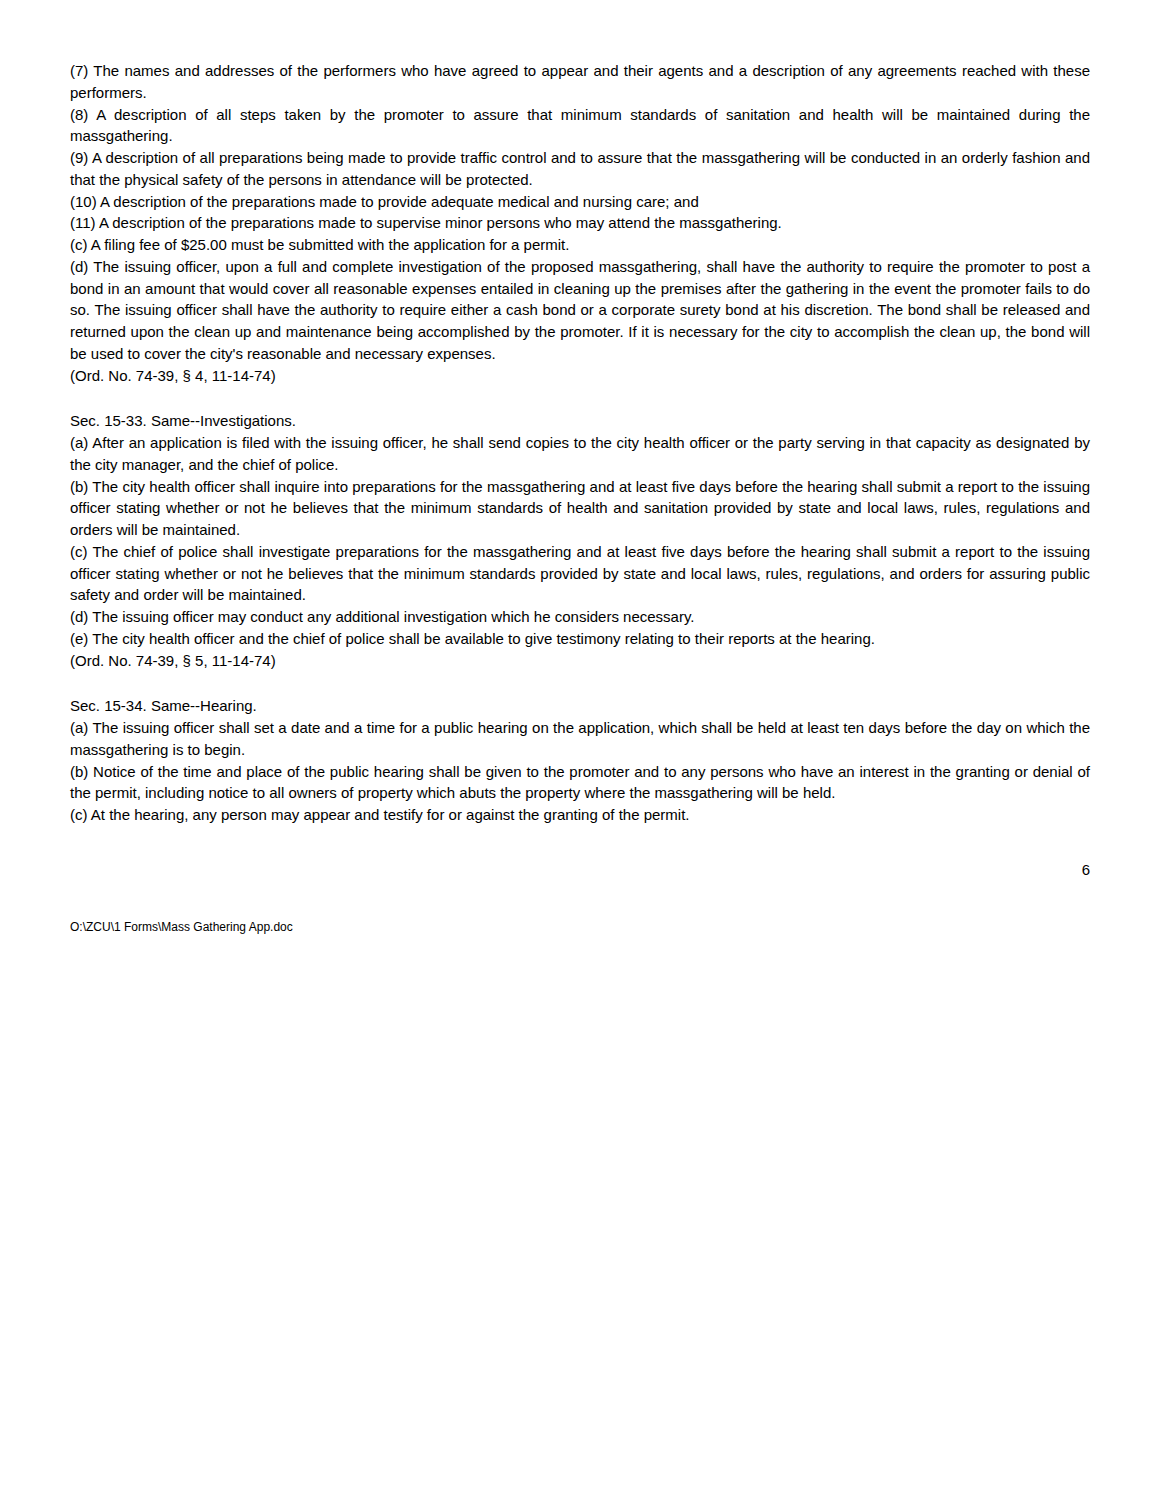(7) The names and addresses of the performers who have agreed to appear and their agents and a description of any agreements reached with these performers.
(8) A description of all steps taken by the promoter to assure that minimum standards of sanitation and health will be maintained during the massgathering.
(9) A description of all preparations being made to provide traffic control and to assure that the massgathering will be conducted in an orderly fashion and that the physical safety of the persons in attendance will be protected.
(10) A description of the preparations made to provide adequate medical and nursing care; and
(11) A description of the preparations made to supervise minor persons who may attend the massgathering.
(c) A filing fee of $25.00 must be submitted with the application for a permit.
(d) The issuing officer, upon a full and complete investigation of the proposed massgathering, shall have the authority to require the promoter to post a bond in an amount that would cover all reasonable expenses entailed in cleaning up the premises after the gathering in the event the promoter fails to do so. The issuing officer shall have the authority to require either a cash bond or a corporate surety bond at his discretion. The bond shall be released and returned upon the clean up and maintenance being accomplished by the promoter. If it is necessary for the city to accomplish the clean up, the bond will be used to cover the city's reasonable and necessary expenses.
(Ord. No. 74-39, § 4, 11-14-74)
Sec. 15-33. Same--Investigations.
(a) After an application is filed with the issuing officer, he shall send copies to the city health officer or the party serving in that capacity as designated by the city manager, and the chief of police.
(b) The city health officer shall inquire into preparations for the massgathering and at least five days before the hearing shall submit a report to the issuing officer stating whether or not he believes that the minimum standards of health and sanitation provided by state and local laws, rules, regulations and orders will be maintained.
(c) The chief of police shall investigate preparations for the massgathering and at least five days before the hearing shall submit a report to the issuing officer stating whether or not he believes that the minimum standards provided by state and local laws, rules, regulations, and orders for assuring public safety and order will be maintained.
(d) The issuing officer may conduct any additional investigation which he considers necessary.
(e) The city health officer and the chief of police shall be available to give testimony relating to their reports at the hearing.
(Ord. No. 74-39, § 5, 11-14-74)
Sec. 15-34. Same--Hearing.
(a) The issuing officer shall set a date and a time for a public hearing on the application, which shall be held at least ten days before the day on which the massgathering is to begin.
(b) Notice of the time and place of the public hearing shall be given to the promoter and to any persons who have an interest in the granting or denial of the permit, including notice to all owners of property which abuts the property where the massgathering will be held.
(c) At the hearing, any person may appear and testify for or against the granting of the permit.
6
O:\ZCU\1 Forms\Mass Gathering App.doc